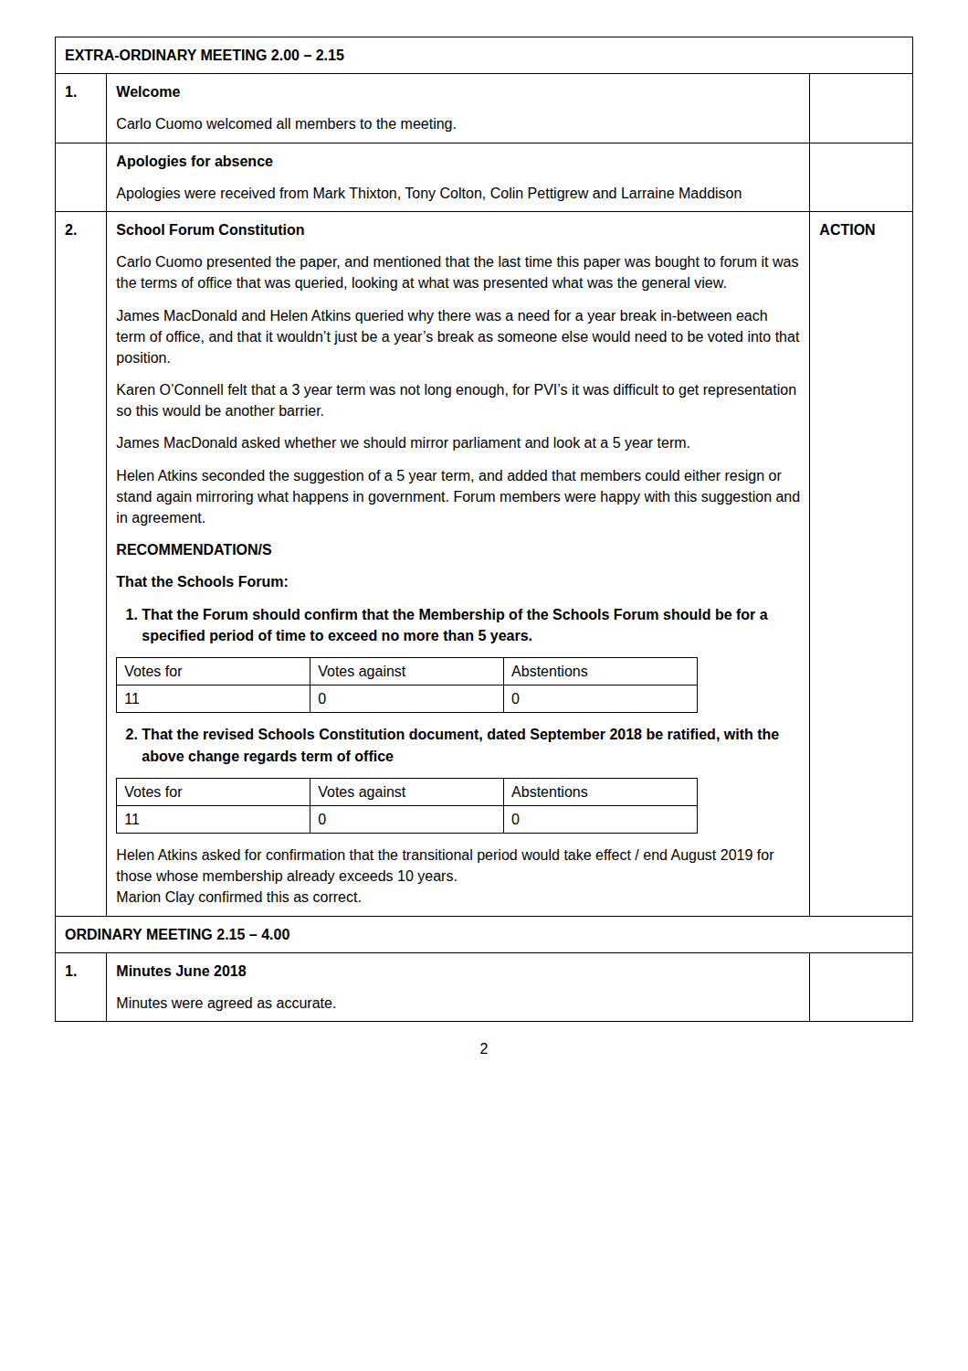| EXTRA-ORDINARY MEETING 2.00 – 2.15 |
| 1. | Welcome Carlo Cuomo welcomed all members to the meeting. | |
| | Apologies for absence Apologies were received from Mark Thixton, Tony Colton, Colin Pettigrew and Larraine Maddison | |
| 2. | School Forum Constitution Carlo Cuomo presented the paper, and mentioned that the last time this paper was bought to forum it was the terms of office that was queried, looking at what was presented what was the general view. James MacDonald and Helen Atkins queried why there was a need for a year break in-between each term of office, and that it wouldn’t just be a year’s break as someone else would need to be voted into that position. Karen O’Connell felt that a 3 year term was not long enough, for PVI’s it was difficult to get representation so this would be another barrier. James MacDonald asked whether we should mirror parliament and look at a 5 year term. Helen Atkins seconded the suggestion of a 5 year term, and added that members could either resign or stand again mirroring what happens in government. Forum members were happy with this suggestion and in agreement. RECOMMENDATION/S That the Schools Forum: That the Forum should confirm that the Membership of the Schools Forum should be for a specified period of time to exceed no more than 5 years. / Votes for / Votes against / Abstentions / / 11 / 0 / 0 / That the revised Schools Constitution document, dated September 2018 be ratified, with the above change regards term of office / Votes for / Votes against / Abstentions / / 11 / 0 / 0 / Helen Atkins asked for confirmation that the transitional period would take effect / end August 2019 for those whose membership already exceeds 10 years. Marion Clay confirmed this as correct. | ACTION |
| ORDINARY MEETING 2.15 – 4.00 |
| 1. | Minutes June 2018 Minutes were agreed as accurate. | |
2